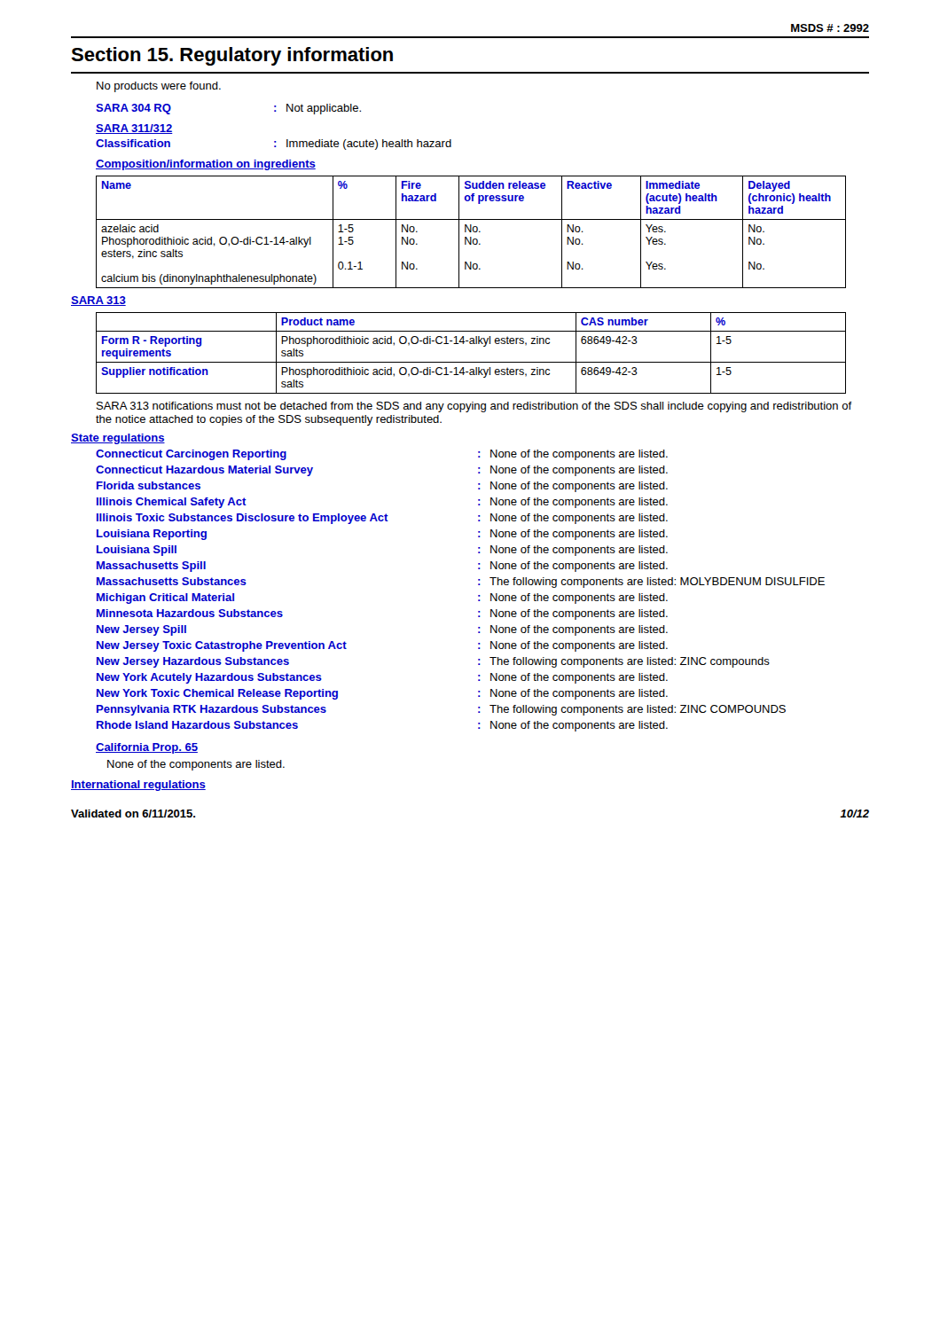MSDS # : 2992
Section 15. Regulatory information
No products were found.
SARA 304 RQ
:
Not applicable.
SARA 311/312
Classification
:
Immediate (acute) health hazard
Composition/information on ingredients
| Name | % | Fire hazard | Sudden release of pressure | Reactive | Immediate (acute) health hazard | Delayed (chronic) health hazard |
| --- | --- | --- | --- | --- | --- | --- |
| azelaic acid Phosphorodithioic acid, O,O-di-C1-14-alkyl esters, zinc salts calcium bis (dinonylnaphthalenesulphonate) | 1-5 1-5 0.1-1 | No. No. No. | No. No. No. | No. No. No. | Yes. Yes. Yes. | No. No. No. |
SARA 313
| | Product name | CAS number | % |
| --- | --- | --- | --- |
| Form R - Reporting requirements | Phosphorodithioic acid, O,O-di-C1-14-alkyl esters, zinc salts | 68649-42-3 | 1-5 |
| Supplier notification | Phosphorodithioic acid, O,O-di-C1-14-alkyl esters, zinc salts | 68649-42-3 | 1-5 |
SARA 313 notifications must not be detached from the SDS and any copying and redistribution of the SDS shall include copying and redistribution of the notice attached to copies of the SDS subsequently redistributed.
State regulations
Connecticut Carcinogen Reporting
:
None of the components are listed.
Connecticut Hazardous Material Survey
:
None of the components are listed.
Florida substances
:
None of the components are listed.
Illinois Chemical Safety Act
:
None of the components are listed.
Illinois Toxic Substances Disclosure to Employee Act
:
None of the components are listed.
Louisiana Reporting
:
None of the components are listed.
Louisiana Spill
:
None of the components are listed.
Massachusetts Spill
:
None of the components are listed.
Massachusetts Substances
:
The following components are listed: MOLYBDENUM DISULFIDE
Michigan Critical Material
:
None of the components are listed.
Minnesota Hazardous Substances
:
None of the components are listed.
New Jersey Spill
:
None of the components are listed.
New Jersey Toxic Catastrophe Prevention Act
:
None of the components are listed.
New Jersey Hazardous Substances
:
The following components are listed: ZINC compounds
New York Acutely Hazardous Substances
:
None of the components are listed.
New York Toxic Chemical Release Reporting
:
None of the components are listed.
Pennsylvania RTK Hazardous Substances
:
The following components are listed: ZINC COMPOUNDS
Rhode Island Hazardous Substances
:
None of the components are listed.
California Prop. 65
None of the components are listed.
International regulations
Validated on 6/11/2015.
10/12